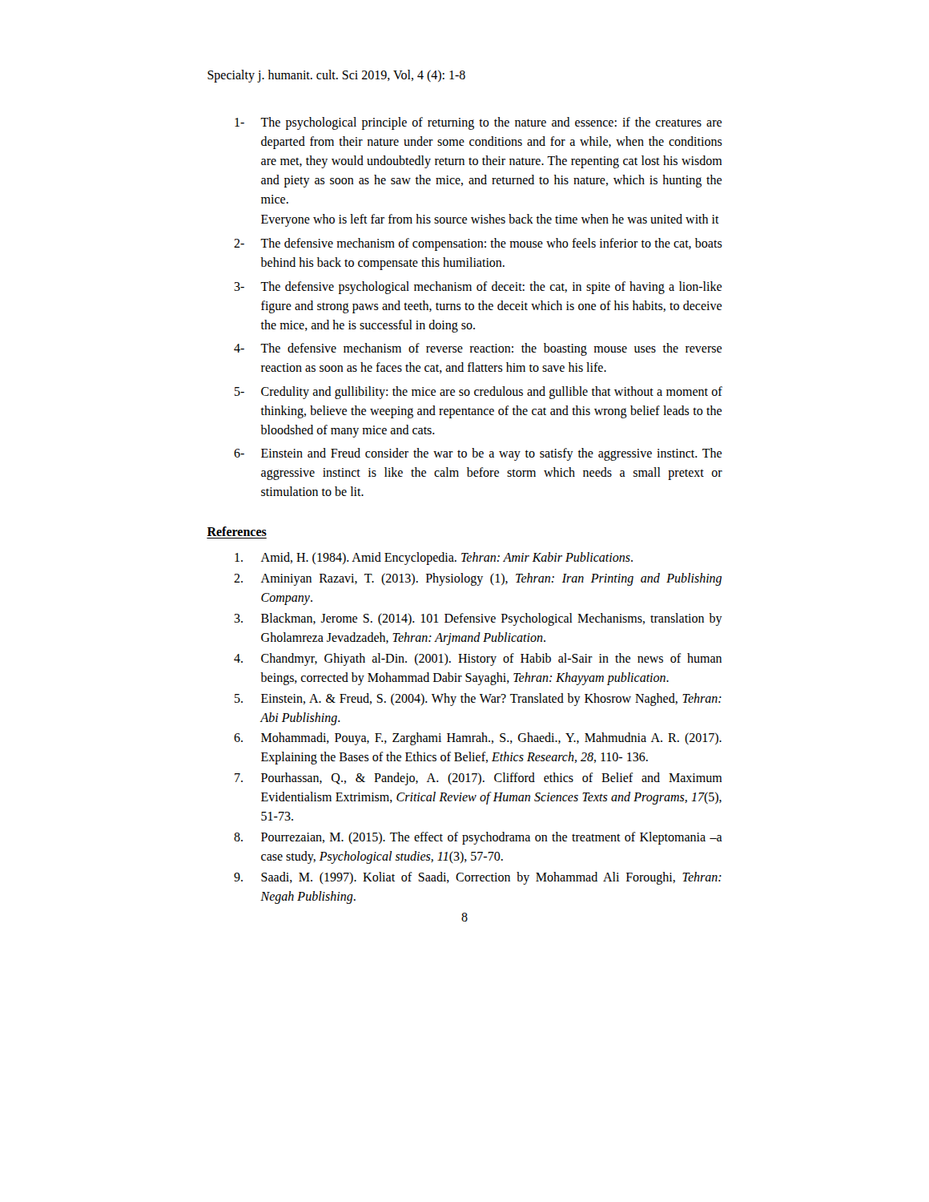Specialty j. humanit. cult. Sci 2019, Vol, 4 (4): 1-8
The psychological principle of returning to the nature and essence: if the creatures are departed from their nature under some conditions and for a while, when the conditions are met, they would undoubtedly return to their nature. The repenting cat lost his wisdom and piety as soon as he saw the mice, and returned to his nature, which is hunting the mice. Everyone who is left far from his source wishes back the time when he was united with it
The defensive mechanism of compensation: the mouse who feels inferior to the cat, boats behind his back to compensate this humiliation.
The defensive psychological mechanism of deceit: the cat, in spite of having a lion-like figure and strong paws and teeth, turns to the deceit which is one of his habits, to deceive the mice, and he is successful in doing so.
The defensive mechanism of reverse reaction: the boasting mouse uses the reverse reaction as soon as he faces the cat, and flatters him to save his life.
Credulity and gullibility: the mice are so credulous and gullible that without a moment of thinking, believe the weeping and repentance of the cat and this wrong belief leads to the bloodshed of many mice and cats.
Einstein and Freud consider the war to be a way to satisfy the aggressive instinct. The aggressive instinct is like the calm before storm which needs a small pretext or stimulation to be lit.
References
Amid, H. (1984). Amid Encyclopedia. Tehran: Amir Kabir Publications.
Aminiyan Razavi, T. (2013). Physiology (1), Tehran: Iran Printing and Publishing Company.
Blackman, Jerome S. (2014). 101 Defensive Psychological Mechanisms, translation by Gholamreza Jevadzadeh, Tehran: Arjmand Publication.
Chandmyr, Ghiyath al-Din. (2001). History of Habib al-Sair in the news of human beings, corrected by Mohammad Dabir Sayaghi, Tehran: Khayyam publication.
Einstein, A. & Freud, S. (2004). Why the War? Translated by Khosrow Naghed, Tehran: Abi Publishing.
Mohammadi, Pouya, F., Zarghami Hamrah., S., Ghaedi., Y., Mahmudnia A. R. (2017). Explaining the Bases of the Ethics of Belief, Ethics Research, 28, 110- 136.
Pourhassan, Q., & Pandejo, A. (2017). Clifford ethics of Belief and Maximum Evidentialism Extrimism, Critical Review of Human Sciences Texts and Programs, 17(5), 51-73.
Pourrezaian, M. (2015). The effect of psychodrama on the treatment of Kleptomania –a case study, Psychological studies, 11(3), 57-70.
Saadi, M. (1997). Koliat of Saadi, Correction by Mohammad Ali Foroughi, Tehran: Negah Publishing.
8